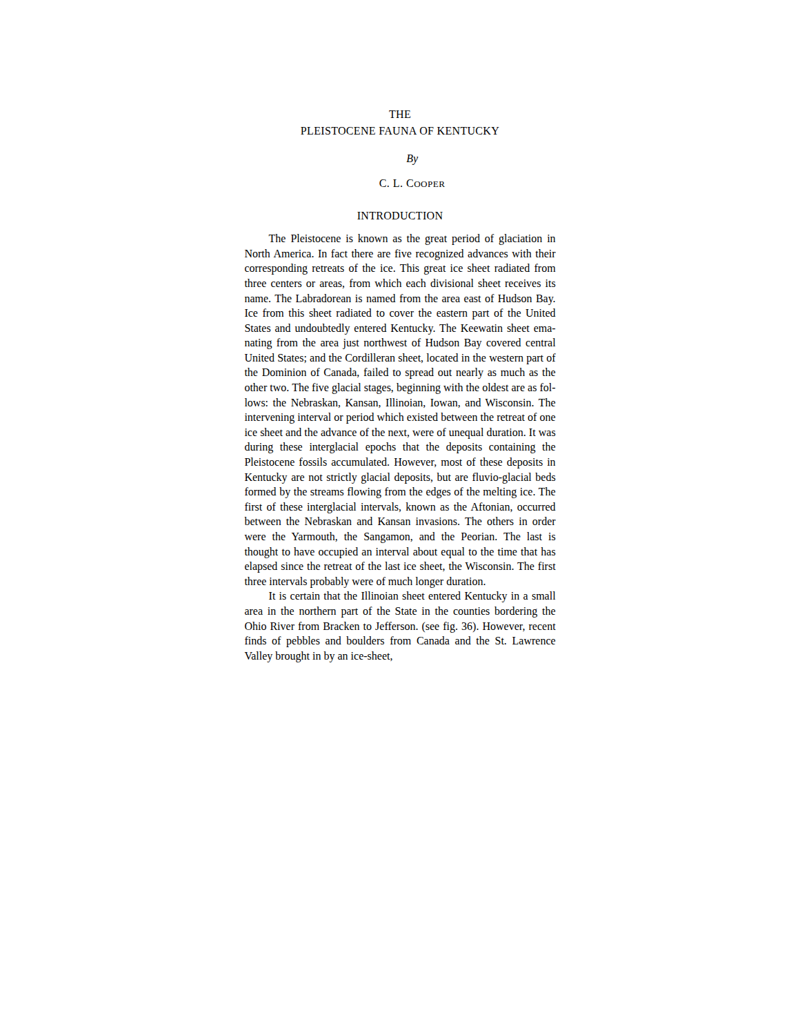THE
PLEISTOCENE FAUNA OF KENTUCKY
By
C. L. COOPER
INTRODUCTION
The Pleistocene is known as the great period of glaciation in North America. In fact there are five recognized advances with their corresponding retreats of the ice. This great ice sheet radiated from three centers or areas, from which each divisional sheet receives its name. The Labradorean is named from the area east of Hudson Bay. Ice from this sheet radiated to cover the eastern part of the United States and undoubtedly entered Kentucky. The Keewatin sheet emanating from the area just northwest of Hudson Bay covered central United States; and the Cordilleran sheet, located in the western part of the Dominion of Canada, failed to spread out nearly as much as the other two. The five glacial stages, beginning with the oldest are as follows: the Nebraskan, Kansan, Illinoian, Iowan, and Wisconsin. The intervening interval or period which existed between the retreat of one ice sheet and the advance of the next, were of unequal duration. It was during these interglacial epochs that the deposits containing the Pleistocene fossils accumulated. However, most of these deposits in Kentucky are not strictly glacial deposits, but are fluvio-glacial beds formed by the streams flowing from the edges of the melting ice. The first of these interglacial intervals, known as the Aftonian, occurred between the Nebraskan and Kansan invasions. The others in order were the Yarmouth, the Sangamon, and the Peorian. The last is thought to have occupied an interval about equal to the time that has elapsed since the retreat of the last ice sheet, the Wisconsin. The first three intervals probably were of much longer duration.
It is certain that the Illinoian sheet entered Kentucky in a small area in the northern part of the State in the counties bordering the Ohio River from Bracken to Jefferson. (see fig. 36). However, recent finds of pebbles and boulders from Canada and the St. Lawrence Valley brought in by an ice-sheet,